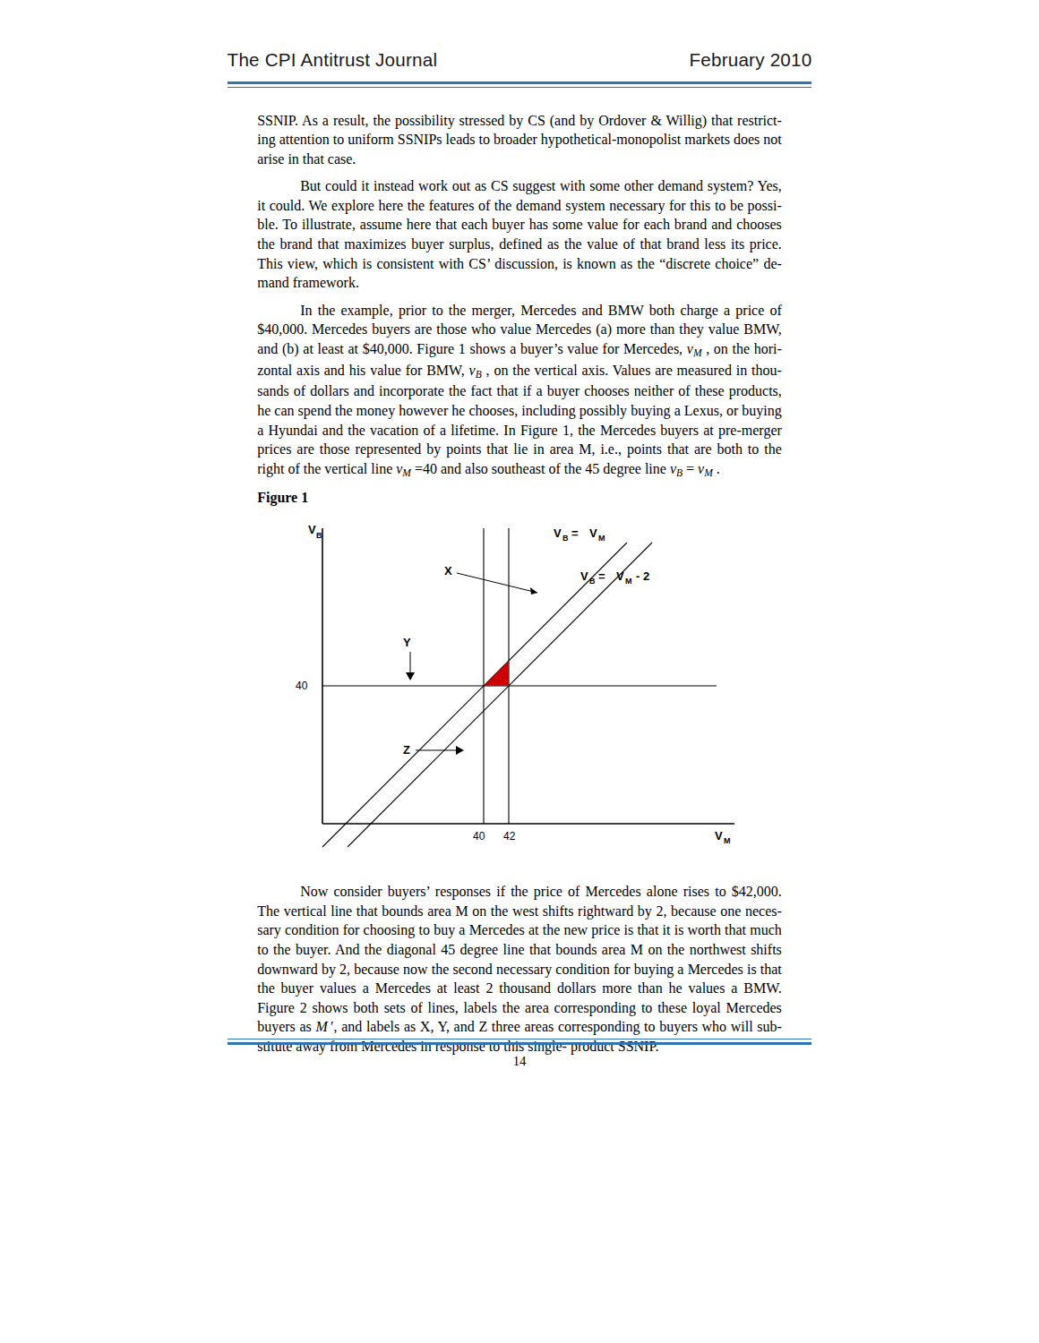The CPI Antitrust Journal
February 2010
SSNIP. As a result, the possibility stressed by CS (and by Ordover & Willig) that restricting attention to uniform SSNIPs leads to broader hypothetical-monopolist markets does not arise in that case.
But could it instead work out as CS suggest with some other demand system? Yes, it could. We explore here the features of the demand system necessary for this to be possible. To illustrate, assume here that each buyer has some value for each brand and chooses the brand that maximizes buyer surplus, defined as the value of that brand less its price. This view, which is consistent with CS’ discussion, is known as the “discrete choice” demand framework.
In the example, prior to the merger, Mercedes and BMW both charge a price of $40,000. Mercedes buyers are those who value Mercedes (a) more than they value BMW, and (b) at least at $40,000. Figure 1 shows a buyer’s value for Mercedes, vM , on the horizontal axis and his value for BMW, vB , on the vertical axis. Values are measured in thousands of dollars and incorporate the fact that if a buyer chooses neither of these products, he can spend the money however he chooses, including possibly buying a Lexus, or buying a Hyundai and the vacation of a lifetime. In Figure 1, the Mercedes buyers at pre-merger prices are those represented by points that lie in area M, i.e., points that are both to the right of the vertical line vM =40 and also southeast of the 45 degree line vB = vM .
Figure 1
V B V M 40 V B = V M V B = V M - 2 X Y Z 40 42
Now consider buyers’ responses if the price of Mercedes alone rises to $42,000. The vertical line that bounds area M on the west shifts rightward by 2, because one necessary condition for choosing to buy a Mercedes at the new price is that it is worth that much to the buyer. And the diagonal 45 degree line that bounds area M on the northwest shifts downward by 2, because now the second necessary condition for buying a Mercedes is that the buyer values a Mercedes at least 2 thousand dollars more than he values a BMW. Figure 2 shows both sets of lines, labels the area corresponding to these loyal Mercedes buyers as M ′, and labels as X, Y, and Z three areas corresponding to buyers who will substitute away from Mercedes in response to this single- product SSNIP.
14